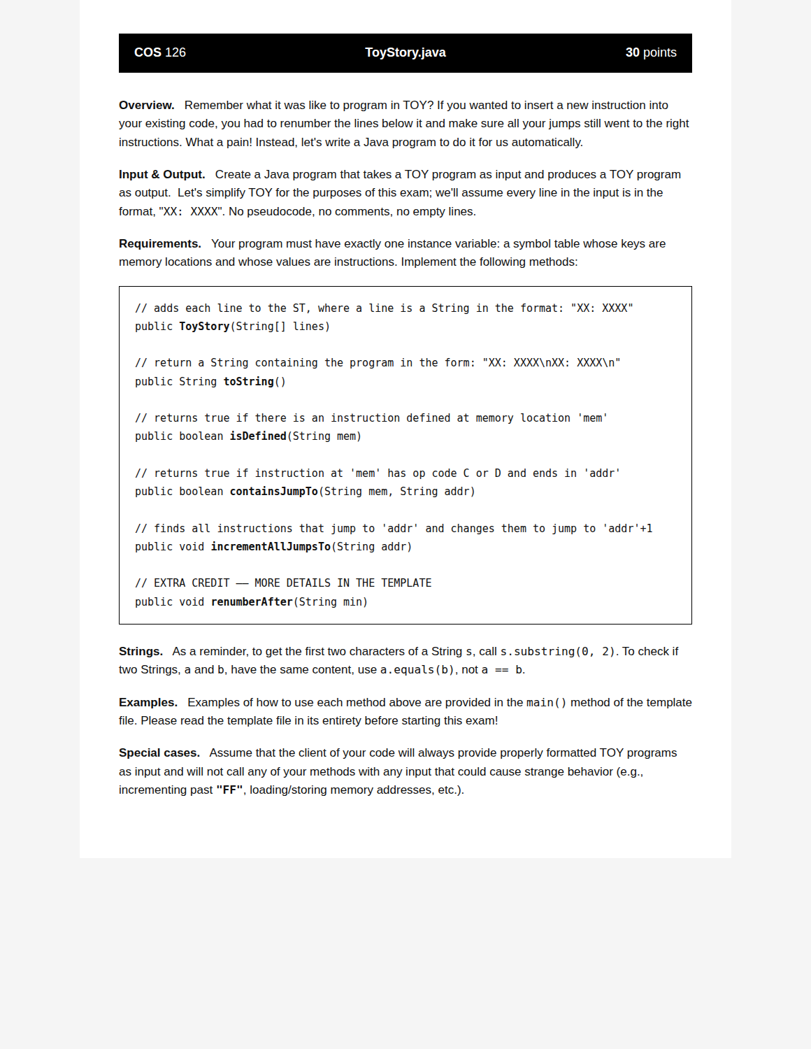COS 126
ToyStory.java
30 points
Overview. Remember what it was like to program in TOY? If you wanted to insert a new instruction into your existing code, you had to renumber the lines below it and make sure all your jumps still went to the right instructions. What a pain! Instead, let's write a Java program to do it for us automatically.
Input & Output. Create a Java program that takes a TOY program as input and produces a TOY program as output. Let's simplify TOY for the purposes of this exam; we'll assume every line in the input is in the format, "XX: XXXX". No pseudocode, no comments, no empty lines.
Requirements. Your program must have exactly one instance variable: a symbol table whose keys are memory locations and whose values are instructions. Implement the following methods:
// adds each line to the ST, where a line is a String in the format: "XX: XXXX"
public ToyStory(String[] lines)

// return a String containing the program in the form: "XX: XXXX\nXX: XXXX\n"
public String toString()

// returns true if there is an instruction defined at memory location 'mem'
public boolean isDefined(String mem)

// returns true if instruction at 'mem' has op code C or D and ends in 'addr'
public boolean containsJumpTo(String mem, String addr)

// finds all instructions that jump to 'addr' and changes them to jump to 'addr'+1
public void incrementAllJumpsTo(String addr)

// EXTRA CREDIT —— MORE DETAILS IN THE TEMPLATE
public void renumberAfter(String min)
Strings. As a reminder, to get the first two characters of a String s, call s.substring(0, 2). To check if two Strings, a and b, have the same content, use a.equals(b), not a == b.
Examples. Examples of how to use each method above are provided in the main() method of the template file. Please read the template file in its entirety before starting this exam!
Special cases. Assume that the client of your code will always provide properly formatted TOY programs as input and will not call any of your methods with any input that could cause strange behavior (e.g., incrementing past "FF", loading/storing memory addresses, etc.).